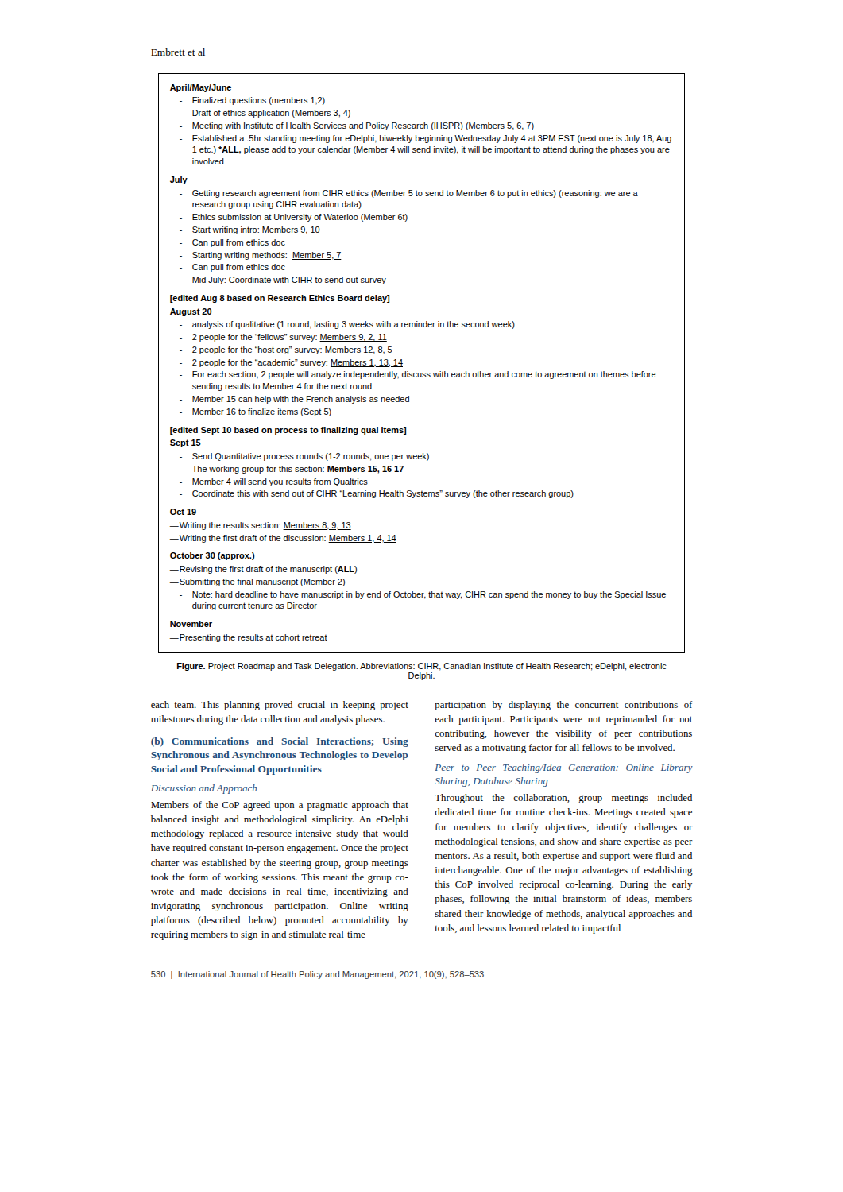Embrett et al
April/May/June
Finalized questions (members 1,2)
Draft of ethics application (Members 3, 4)
Meeting with Institute of Health Services and Policy Research (IHSPR) (Members 5, 6, 7)
Established a .5hr standing meeting for eDelphi, biweekly beginning Wednesday July 4 at 3PM EST (next one is July 18, Aug 1 etc.) *ALL, please add to your calendar (Member 4 will send invite), it will be important to attend during the phases you are involved
July
Getting research agreement from CIHR ethics (Member 5 to send to Member 6 to put in ethics) (reasoning: we are a research group using CIHR evaluation data)
Ethics submission at University of Waterloo (Member 6t)
Start writing intro: Members 9, 10
Can pull from ethics doc
Starting writing methods: Member 5, 7
Can pull from ethics doc
Mid July: Coordinate with CIHR to send out survey
[edited Aug 8 based on Research Ethics Board delay]
August 20
analysis of qualitative (1 round, lasting 3 weeks with a reminder in the second week)
2 people for the “fellows” survey: Members 9, 2, 11
2 people for the “host org” survey: Members 12, 8, 5
2 people for the “academic” survey: Members 1, 13, 14
For each section, 2 people will analyze independently, discuss with each other and come to agreement on themes before sending results to Member 4 for the next round
Member 15 can help with the French analysis as needed
Member 16 to finalize items (Sept 5)
[edited Sept 10 based on process to finalizing qual items]
Sept 15
Send Quantitative process rounds (1-2 rounds, one per week)
The working group for this section: Members 15, 16 17
Member 4 will send you results from Qualtrics
Coordinate this with send out of CIHR “Learning Health Systems” survey (the other research group)
Oct 19
Writing the results section: Members 8, 9, 13
Writing the first draft of the discussion: Members 1, 4, 14
October 30 (approx.)
Revising the first draft of the manuscript (ALL)
Submitting the final manuscript (Member 2)
Note: hard deadline to have manuscript in by end of October, that way, CIHR can spend the money to buy the Special Issue during current tenure as Director
November
Presenting the results at cohort retreat
Figure. Project Roadmap and Task Delegation. Abbreviations: CIHR, Canadian Institute of Health Research; eDelphi, electronic Delphi.
each team. This planning proved crucial in keeping project milestones during the data collection and analysis phases.
(b) Communications and Social Interactions; Using Synchronous and Asynchronous Technologies to Develop Social and Professional Opportunities
Discussion and Approach
Members of the CoP agreed upon a pragmatic approach that balanced insight and methodological simplicity. An eDelphi methodology replaced a resource-intensive study that would have required constant in-person engagement. Once the project charter was established by the steering group, group meetings took the form of working sessions. This meant the group co-wrote and made decisions in real time, incentivizing and invigorating synchronous participation. Online writing platforms (described below) promoted accountability by requiring members to sign-in and stimulate real-time
participation by displaying the concurrent contributions of each participant. Participants were not reprimanded for not contributing, however the visibility of peer contributions served as a motivating factor for all fellows to be involved.
Peer to Peer Teaching/Idea Generation: Online Library Sharing, Database Sharing
Throughout the collaboration, group meetings included dedicated time for routine check-ins. Meetings created space for members to clarify objectives, identify challenges or methodological tensions, and show and share expertise as peer mentors. As a result, both expertise and support were fluid and interchangeable. One of the major advantages of establishing this CoP involved reciprocal co-learning. During the early phases, following the initial brainstorm of ideas, members shared their knowledge of methods, analytical approaches and tools, and lessons learned related to impactful
530 | International Journal of Health Policy and Management, 2021, 10(9), 528–533